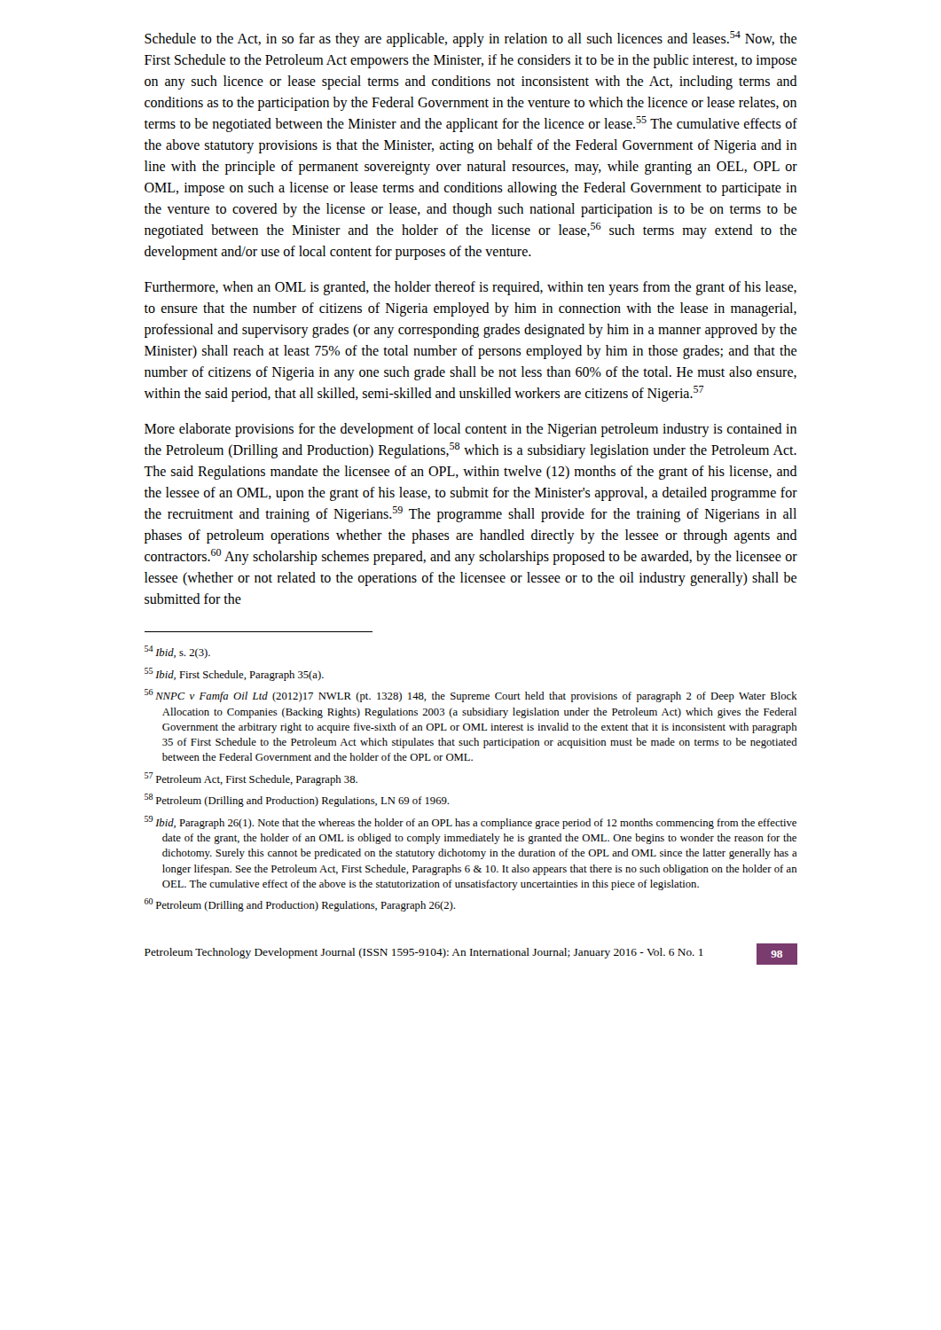Schedule to the Act, in so far as they are applicable, apply in relation to all such licences and leases.54 Now, the First Schedule to the Petroleum Act empowers the Minister, if he considers it to be in the public interest, to impose on any such licence or lease special terms and conditions not inconsistent with the Act, including terms and conditions as to the participation by the Federal Government in the venture to which the licence or lease relates, on terms to be negotiated between the Minister and the applicant for the licence or lease.55 The cumulative effects of the above statutory provisions is that the Minister, acting on behalf of the Federal Government of Nigeria and in line with the principle of permanent sovereignty over natural resources, may, while granting an OEL, OPL or OML, impose on such a license or lease terms and conditions allowing the Federal Government to participate in the venture to covered by the license or lease, and though such national participation is to be on terms to be negotiated between the Minister and the holder of the license or lease,56 such terms may extend to the development and/or use of local content for purposes of the venture.
Furthermore, when an OML is granted, the holder thereof is required, within ten years from the grant of his lease, to ensure that the number of citizens of Nigeria employed by him in connection with the lease in managerial, professional and supervisory grades (or any corresponding grades designated by him in a manner approved by the Minister) shall reach at least 75% of the total number of persons employed by him in those grades; and that the number of citizens of Nigeria in any one such grade shall be not less than 60% of the total. He must also ensure, within the said period, that all skilled, semi-skilled and unskilled workers are citizens of Nigeria.57
More elaborate provisions for the development of local content in the Nigerian petroleum industry is contained in the Petroleum (Drilling and Production) Regulations,58 which is a subsidiary legislation under the Petroleum Act. The said Regulations mandate the licensee of an OPL, within twelve (12) months of the grant of his license, and the lessee of an OML, upon the grant of his lease, to submit for the Minister's approval, a detailed programme for the recruitment and training of Nigerians.59 The programme shall provide for the training of Nigerians in all phases of petroleum operations whether the phases are handled directly by the lessee or through agents and contractors.60 Any scholarship schemes prepared, and any scholarships proposed to be awarded, by the licensee or lessee (whether or not related to the operations of the licensee or lessee or to the oil industry generally) shall be submitted for the
54 Ibid, s. 2(3).
55 Ibid, First Schedule, Paragraph 35(a).
56 NNPC v Famfa Oil Ltd (2012)17 NWLR (pt. 1328) 148, the Supreme Court held that provisions of paragraph 2 of Deep Water Block Allocation to Companies (Backing Rights) Regulations 2003 (a subsidiary legislation under the Petroleum Act) which gives the Federal Government the arbitrary right to acquire five-sixth of an OPL or OML interest is invalid to the extent that it is inconsistent with paragraph 35 of First Schedule to the Petroleum Act which stipulates that such participation or acquisition must be made on terms to be negotiated between the Federal Government and the holder of the OPL or OML.
57 Petroleum Act, First Schedule, Paragraph 38.
58 Petroleum (Drilling and Production) Regulations, LN 69 of 1969.
59 Ibid, Paragraph 26(1). Note that the whereas the holder of an OPL has a compliance grace period of 12 months commencing from the effective date of the grant, the holder of an OML is obliged to comply immediately he is granted the OML. One begins to wonder the reason for the dichotomy. Surely this cannot be predicated on the statutory dichotomy in the duration of the OPL and OML since the latter generally has a longer lifespan. See the Petroleum Act, First Schedule, Paragraphs 6 & 10. It also appears that there is no such obligation on the holder of an OEL. The cumulative effect of the above is the statutorization of unsatisfactory uncertainties in this piece of legislation.
60 Petroleum (Drilling and Production) Regulations, Paragraph 26(2).
Petroleum Technology Development Journal (ISSN 1595-9104): An International Journal; January 2016 - Vol. 6 No. 1
98